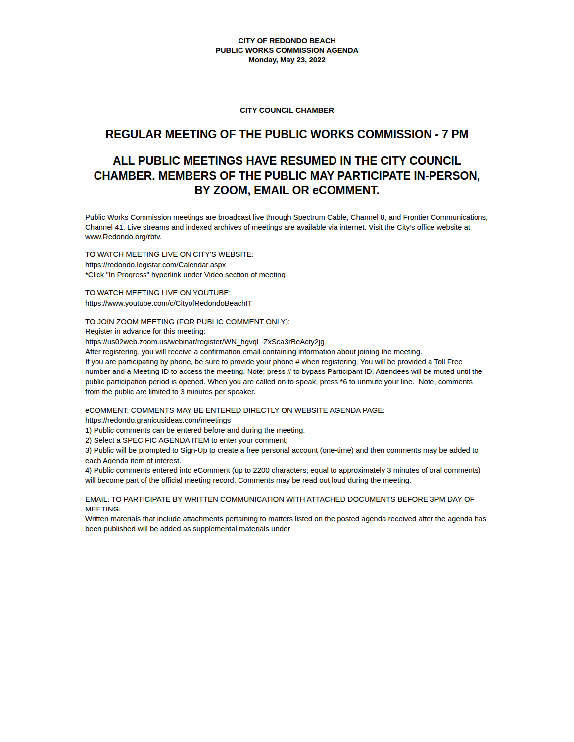CITY OF REDONDO BEACH
PUBLIC WORKS COMMISSION AGENDA
Monday, May 23, 2022
CITY COUNCIL CHAMBER
REGULAR MEETING OF THE PUBLIC WORKS COMMISSION - 7 PM
ALL PUBLIC MEETINGS HAVE RESUMED IN THE CITY COUNCIL CHAMBER. MEMBERS OF THE PUBLIC MAY PARTICIPATE IN-PERSON, BY ZOOM, EMAIL OR eCOMMENT.
Public Works Commission meetings are broadcast live through Spectrum Cable, Channel 8, and Frontier Communications, Channel 41. Live streams and indexed archives of meetings are available via internet. Visit the City’s office website at www.Redondo.org/rbtv.
TO WATCH MEETING LIVE ON CITY'S WEBSITE:
https://redondo.legistar.com/Calendar.aspx
*Click "In Progress" hyperlink under Video section of meeting
TO WATCH MEETING LIVE ON YOUTUBE:
https://www.youtube.com/c/CityofRedondoBeachIT
TO JOIN ZOOM MEETING (FOR PUBLIC COMMENT ONLY):
Register in advance for this meeting:
https://us02web.zoom.us/webinar/register/WN_hgvqL-ZxSca3rBeActy2jg
After registering, you will receive a confirmation email containing information about joining the meeting.
If you are participating by phone, be sure to provide your phone # when registering. You will be provided a Toll Free number and a Meeting ID to access the meeting. Note; press # to bypass Participant ID. Attendees will be muted until the public participation period is opened. When you are called on to speak, press *6 to unmute your line. Note, comments from the public are limited to 3 minutes per speaker.
eCOMMENT: COMMENTS MAY BE ENTERED DIRECTLY ON WEBSITE AGENDA PAGE:
https://redondo.granicusideas.com/meetings
1) Public comments can be entered before and during the meeting.
2) Select a SPECIFIC AGENDA ITEM to enter your comment;
3) Public will be prompted to Sign-Up to create a free personal account (one-time) and then comments may be added to each Agenda item of interest.
4) Public comments entered into eComment (up to 2200 characters; equal to approximately 3 minutes of oral comments) will become part of the official meeting record. Comments may be read out loud during the meeting.
EMAIL: TO PARTICIPATE BY WRITTEN COMMUNICATION WITH ATTACHED DOCUMENTS BEFORE 3PM DAY OF MEETING:
Written materials that include attachments pertaining to matters listed on the posted agenda received after the agenda has been published will be added as supplemental materials under